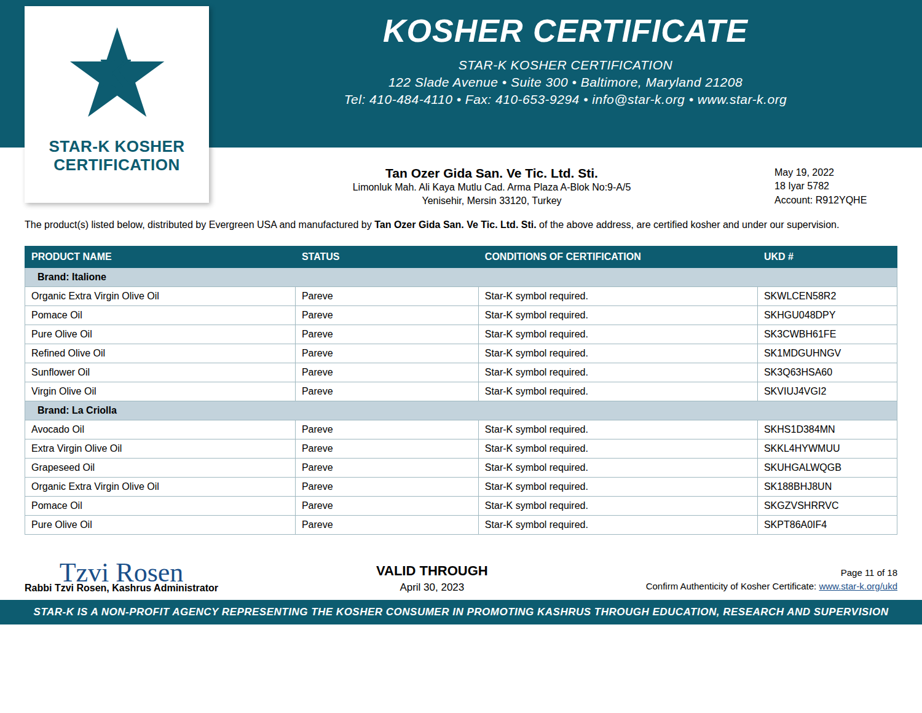★K
STAR-K KOSHER
CERTIFICATION
KOSHER CERTIFICATE
STAR-K KOSHER CERTIFICATION
122 Slade Avenue • Suite 300 • Baltimore, Maryland 21208
Tel: 410-484-4110 • Fax: 410-653-9294 • info@star-k.org • www.star-k.org
Tan Ozer Gida San. Ve Tic. Ltd. Sti.
Limonluk Mah. Ali Kaya Mutlu Cad. Arma Plaza A-Blok No:9-A/5
Yenisehir, Mersin 33120, Turkey
May 19, 2022
18 Iyar 5782
Account: R912YQHE
The product(s) listed below, distributed by Evergreen USA and manufactured by Tan Ozer Gida San. Ve Tic. Ltd. Sti. of the above address, are certified kosher and under our supervision.
| PRODUCT NAME | STATUS | CONDITIONS OF CERTIFICATION | UKD # |
| --- | --- | --- | --- |
| Brand: Italione |
| Organic Extra Virgin Olive Oil | Pareve | Star-K symbol required. | SKWLCEN58R2 |
| Pomace Oil | Pareve | Star-K symbol required. | SKHGU048DPY |
| Pure Olive Oil | Pareve | Star-K symbol required. | SK3CWBH61FE |
| Refined Olive Oil | Pareve | Star-K symbol required. | SK1MDGUHNGV |
| Sunflower Oil | Pareve | Star-K symbol required. | SK3Q63HSA60 |
| Virgin Olive Oil | Pareve | Star-K symbol required. | SKVIUJ4VGI2 |
| Brand: La Criolla |
| Avocado Oil | Pareve | Star-K symbol required. | SKHS1D384MN |
| Extra Virgin Olive Oil | Pareve | Star-K symbol required. | SKKL4HYWMUU |
| Grapeseed Oil | Pareve | Star-K symbol required. | SKUHGALWQGB |
| Organic Extra Virgin Olive Oil | Pareve | Star-K symbol required. | SK188BHJ8UN |
| Pomace Oil | Pareve | Star-K symbol required. | SKGZVSHRRVC |
| Pure Olive Oil | Pareve | Star-K symbol required. | SKPT86A0IF4 |
Tzvi Rosen
Rabbi Tzvi Rosen, Kashrus Administrator
VALID THROUGH
April 30, 2023
Page 11 of 18
Confirm Authenticity of Kosher Certificate: www.star-k.org/ukd
STAR-K IS A NON-PROFIT AGENCY REPRESENTING THE KOSHER CONSUMER IN PROMOTING KASHRUS THROUGH EDUCATION, RESEARCH AND SUPERVISION